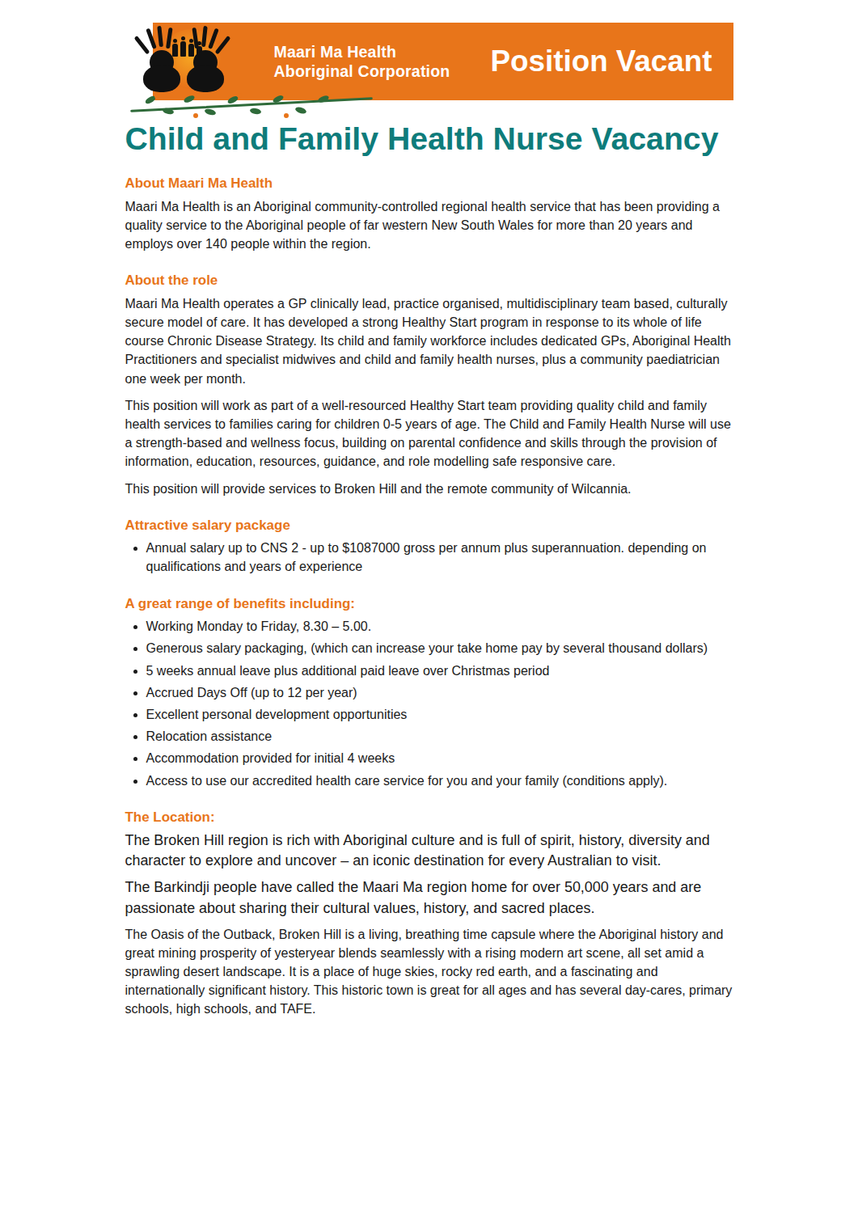Maari Ma Health
Aboriginal Corporation
Position Vacant
Child and Family Health Nurse Vacancy
About Maari Ma Health
Maari Ma Health is an Aboriginal community-controlled regional health service that has been providing a quality service to the Aboriginal people of far western New South Wales for more than 20 years and employs over 140 people within the region.
About the role
Maari Ma Health operates a GP clinically lead, practice organised, multidisciplinary team based, culturally secure model of care. It has developed a strong Healthy Start program in response to its whole of life course Chronic Disease Strategy. Its child and family workforce includes dedicated GPs, Aboriginal Health Practitioners and specialist midwives and child and family health nurses, plus a community paediatrician one week per month.
This position will work as part of a well-resourced Healthy Start team providing quality child and family health services to families caring for children 0-5 years of age. The Child and Family Health Nurse will use a strength-based and wellness focus, building on parental confidence and skills through the provision of information, education, resources, guidance, and role modelling safe responsive care.
This position will provide services to Broken Hill and the remote community of Wilcannia.
Attractive salary package
Annual salary up to CNS 2 - up to $1087000 gross per annum plus superannuation. depending on qualifications and years of experience
A great range of benefits including:
Working Monday to Friday, 8.30 – 5.00.
Generous salary packaging, (which can increase your take home pay by several thousand dollars)
5 weeks annual leave plus additional paid leave over Christmas period
Accrued Days Off (up to 12 per year)
Excellent personal development opportunities
Relocation assistance
Accommodation provided for initial 4 weeks
Access to use our accredited health care service for you and your family (conditions apply).
The Location:
The Broken Hill region is rich with Aboriginal culture and is full of spirit, history, diversity and character to explore and uncover – an iconic destination for every Australian to visit.
The Barkindji people have called the Maari Ma region home for over 50,000 years and are passionate about sharing their cultural values, history, and sacred places.
The Oasis of the Outback, Broken Hill is a living, breathing time capsule where the Aboriginal history and great mining prosperity of yesteryear blends seamlessly with a rising modern art scene, all set amid a sprawling desert landscape. It is a place of huge skies, rocky red earth, and a fascinating and internationally significant history. This historic town is great for all ages and has several day-cares, primary schools, high schools, and TAFE.